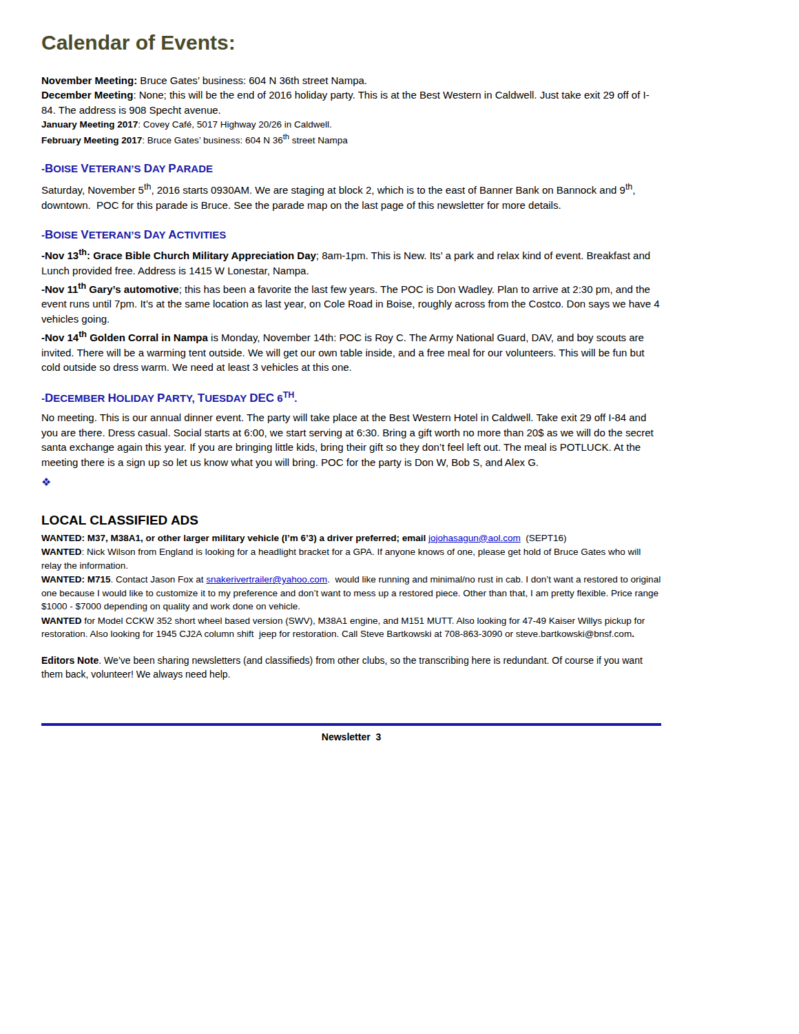Calendar of Events:
November Meeting: Bruce Gates’ business: 604 N 36th street Nampa.
December Meeting: None; this will be the end of 2016 holiday party. This is at the Best Western in Caldwell. Just take exit 29 off of I-84. The address is 908 Specht avenue.
January Meeting 2017: Covey Café, 5017 Highway 20/26 in Caldwell.
February Meeting 2017: Bruce Gates’ business: 604 N 36th street Nampa
-BOISE VETERAN’S DAY PARADE
Saturday, November 5th, 2016 starts 0930AM. We are staging at block 2, which is to the east of Banner Bank on Bannock and 9th, downtown. POC for this parade is Bruce. See the parade map on the last page of this newsletter for more details.
-BOISE VETERAN’S DAY ACTIVITIES
-Nov 13th: Grace Bible Church Military Appreciation Day; 8am-1pm. This is New. Its’ a park and relax kind of event. Breakfast and Lunch provided free. Address is 1415 W Lonestar, Nampa.
-Nov 11th Gary’s automotive; this has been a favorite the last few years. The POC is Don Wadley. Plan to arrive at 2:30 pm, and the event runs until 7pm. It’s at the same location as last year, on Cole Road in Boise, roughly across from the Costco. Don says we have 4 vehicles going.
-Nov 14th Golden Corral in Nampa is Monday, November 14th: POC is Roy C. The Army National Guard, DAV, and boy scouts are invited. There will be a warming tent outside. We will get our own table inside, and a free meal for our volunteers. This will be fun but cold outside so dress warm. We need at least 3 vehicles at this one.
-DECEMBER HOLIDAY PARTY, TUESDAY DEC 6TH.
No meeting. This is our annual dinner event. The party will take place at the Best Western Hotel in Caldwell. Take exit 29 off I-84 and you are there. Dress casual. Social starts at 6:00, we start serving at 6:30. Bring a gift worth no more than 20$ as we will do the secret santa exchange again this year. If you are bringing little kids, bring their gift so they don’t feel left out. The meal is POTLUCK. At the meeting there is a sign up so let us know what you will bring. POC for the party is Don W, Bob S, and Alex G.
❖
LOCAL CLASSIFIED ADS
WANTED: M37, M38A1, or other larger military vehicle (I’m 6’3) a driver preferred; email jojohasagun@aol.com (SEPT16)
WANTED: Nick Wilson from England is looking for a headlight bracket for a GPA. If anyone knows of one, please get hold of Bruce Gates who will relay the information.
WANTED: M715. Contact Jason Fox at snakerivertrailer@yahoo.com. would like running and minimal/no rust in cab. I don’t want a restored to original one because I would like to customize it to my preference and don’t want to mess up a restored piece. Other than that, I am pretty flexible. Price range $1000 - $7000 depending on quality and work done on vehicle.
WANTED for Model CCKW 352 short wheel based version (SWV), M38A1 engine, and M151 MUTT. Also looking for 47-49 Kaiser Willys pickup for restoration. Also looking for 1945 CJ2A column shift jeep for restoration. Call Steve Bartkowski at 708-863-3090 or steve.bartkowski@bnsf.com.
Editors Note. We’ve been sharing newsletters (and classifieds) from other clubs, so the transcribing here is redundant. Of course if you want them back, volunteer! We always need help.
Newsletter 3